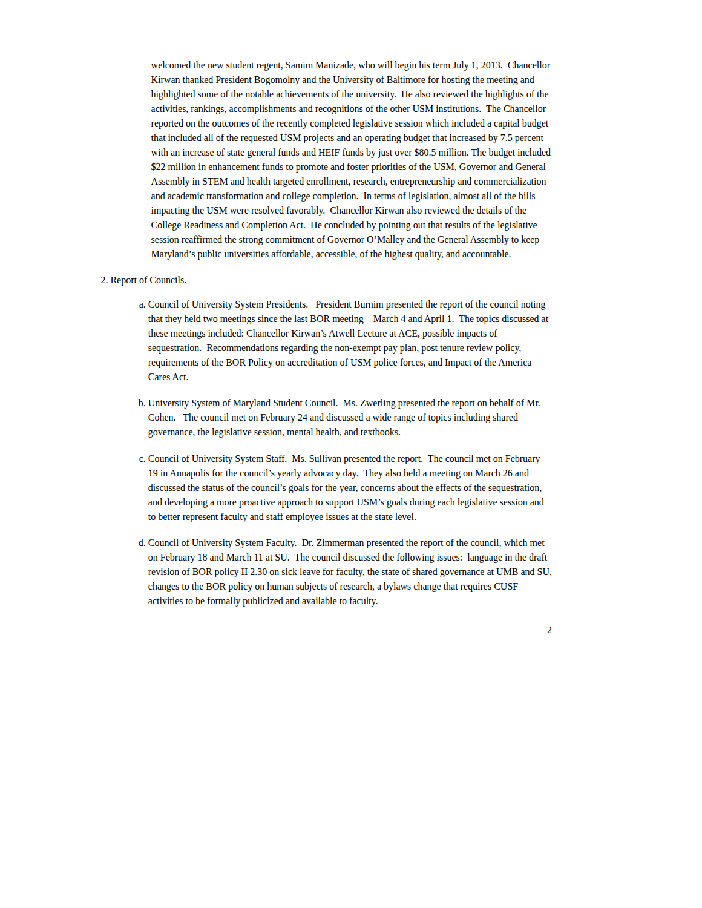welcomed the new student regent, Samim Manizade, who will begin his term July 1, 2013. Chancellor Kirwan thanked President Bogomolny and the University of Baltimore for hosting the meeting and highlighted some of the notable achievements of the university. He also reviewed the highlights of the activities, rankings, accomplishments and recognitions of the other USM institutions. The Chancellor reported on the outcomes of the recently completed legislative session which included a capital budget that included all of the requested USM projects and an operating budget that increased by 7.5 percent with an increase of state general funds and HEIF funds by just over $80.5 million. The budget included $22 million in enhancement funds to promote and foster priorities of the USM, Governor and General Assembly in STEM and health targeted enrollment, research, entrepreneurship and commercialization and academic transformation and college completion. In terms of legislation, almost all of the bills impacting the USM were resolved favorably. Chancellor Kirwan also reviewed the details of the College Readiness and Completion Act. He concluded by pointing out that results of the legislative session reaffirmed the strong commitment of Governor O’Malley and the General Assembly to keep Maryland’s public universities affordable, accessible, of the highest quality, and accountable.
Report of Councils.
Council of University System Presidents. President Burnim presented the report of the council noting that they held two meetings since the last BOR meeting – March 4 and April 1. The topics discussed at these meetings included: Chancellor Kirwan’s Atwell Lecture at ACE, possible impacts of sequestration. Recommendations regarding the non-exempt pay plan, post tenure review policy, requirements of the BOR Policy on accreditation of USM police forces, and Impact of the America Cares Act.
University System of Maryland Student Council. Ms. Zwerling presented the report on behalf of Mr. Cohen. The council met on February 24 and discussed a wide range of topics including shared governance, the legislative session, mental health, and textbooks.
Council of University System Staff. Ms. Sullivan presented the report. The council met on February 19 in Annapolis for the council’s yearly advocacy day. They also held a meeting on March 26 and discussed the status of the council’s goals for the year, concerns about the effects of the sequestration, and developing a more proactive approach to support USM’s goals during each legislative session and to better represent faculty and staff employee issues at the state level.
Council of University System Faculty. Dr. Zimmerman presented the report of the council, which met on February 18 and March 11 at SU. The council discussed the following issues: language in the draft revision of BOR policy II 2.30 on sick leave for faculty, the state of shared governance at UMB and SU, changes to the BOR policy on human subjects of research, a bylaws change that requires CUSF activities to be formally publicized and available to faculty.
2